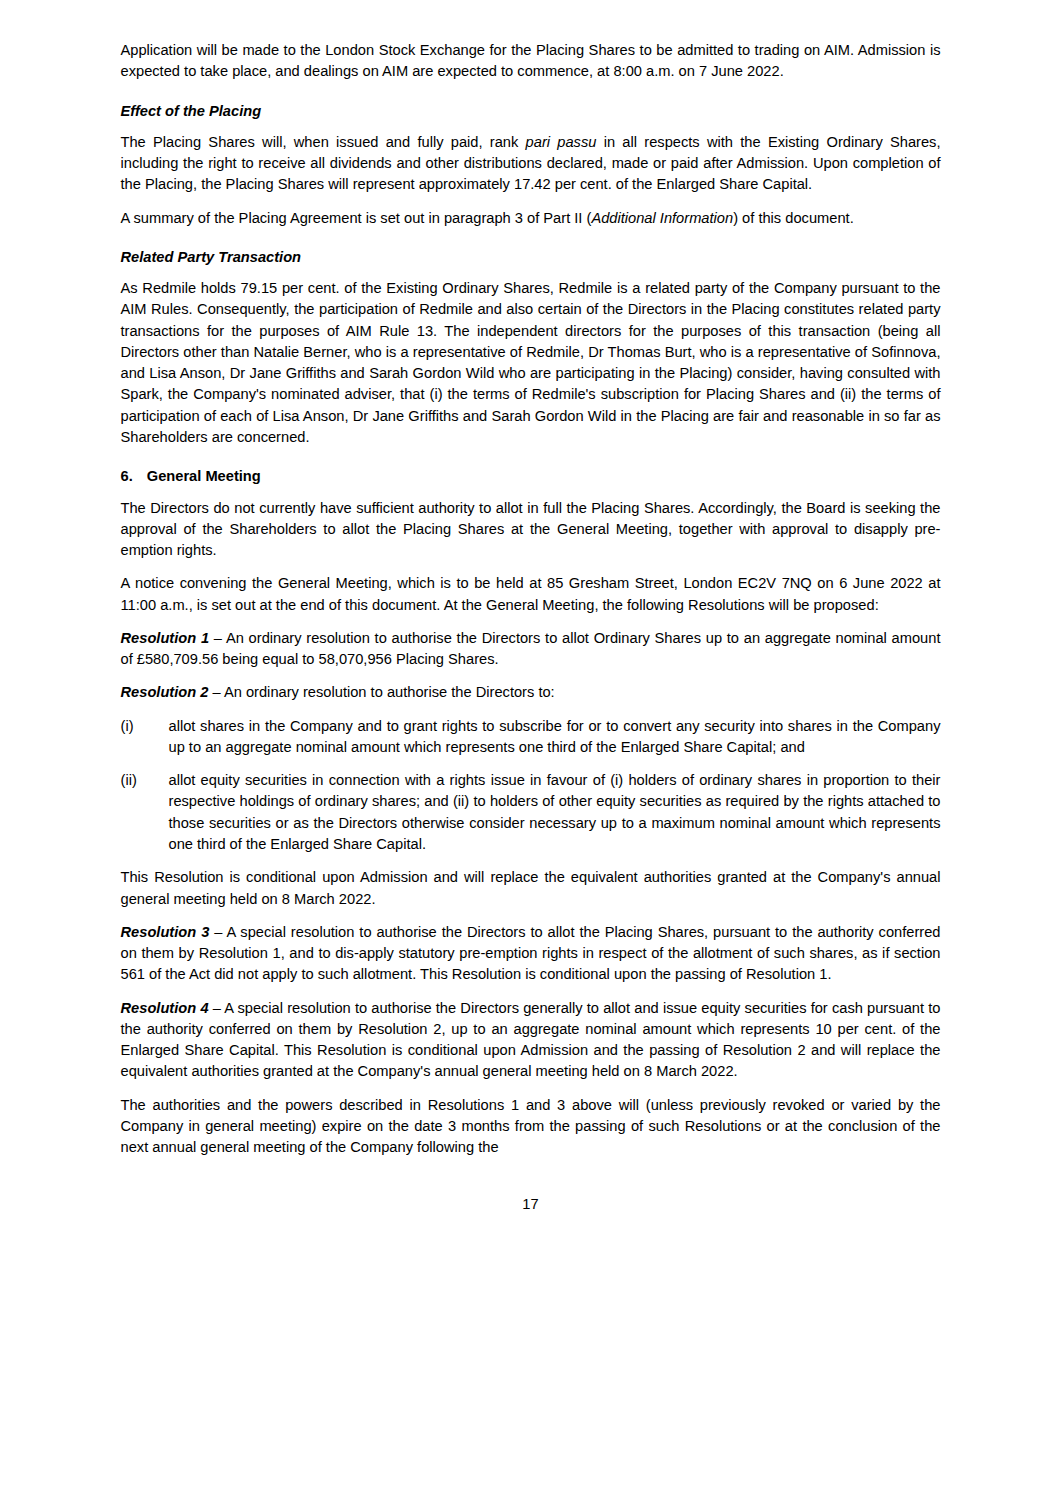Application will be made to the London Stock Exchange for the Placing Shares to be admitted to trading on AIM. Admission is expected to take place, and dealings on AIM are expected to commence, at 8:00 a.m. on 7 June 2022.
Effect of the Placing
The Placing Shares will, when issued and fully paid, rank pari passu in all respects with the Existing Ordinary Shares, including the right to receive all dividends and other distributions declared, made or paid after Admission. Upon completion of the Placing, the Placing Shares will represent approximately 17.42 per cent. of the Enlarged Share Capital.
A summary of the Placing Agreement is set out in paragraph 3 of Part II (Additional Information) of this document.
Related Party Transaction
As Redmile holds 79.15 per cent. of the Existing Ordinary Shares, Redmile is a related party of the Company pursuant to the AIM Rules. Consequently, the participation of Redmile and also certain of the Directors in the Placing constitutes related party transactions for the purposes of AIM Rule 13. The independent directors for the purposes of this transaction (being all Directors other than Natalie Berner, who is a representative of Redmile, Dr Thomas Burt, who is a representative of Sofinnova, and Lisa Anson, Dr Jane Griffiths and Sarah Gordon Wild who are participating in the Placing) consider, having consulted with Spark, the Company's nominated adviser, that (i) the terms of Redmile's subscription for Placing Shares and (ii) the terms of participation of each of Lisa Anson, Dr Jane Griffiths and Sarah Gordon Wild in the Placing are fair and reasonable in so far as Shareholders are concerned.
6. General Meeting
The Directors do not currently have sufficient authority to allot in full the Placing Shares. Accordingly, the Board is seeking the approval of the Shareholders to allot the Placing Shares at the General Meeting, together with approval to disapply pre-emption rights.
A notice convening the General Meeting, which is to be held at 85 Gresham Street, London EC2V 7NQ on 6 June 2022 at 11:00 a.m., is set out at the end of this document. At the General Meeting, the following Resolutions will be proposed:
Resolution 1 – An ordinary resolution to authorise the Directors to allot Ordinary Shares up to an aggregate nominal amount of £580,709.56 being equal to 58,070,956 Placing Shares.
Resolution 2 – An ordinary resolution to authorise the Directors to:
(i) allot shares in the Company and to grant rights to subscribe for or to convert any security into shares in the Company up to an aggregate nominal amount which represents one third of the Enlarged Share Capital; and
(ii) allot equity securities in connection with a rights issue in favour of (i) holders of ordinary shares in proportion to their respective holdings of ordinary shares; and (ii) to holders of other equity securities as required by the rights attached to those securities or as the Directors otherwise consider necessary up to a maximum nominal amount which represents one third of the Enlarged Share Capital.
This Resolution is conditional upon Admission and will replace the equivalent authorities granted at the Company's annual general meeting held on 8 March 2022.
Resolution 3 – A special resolution to authorise the Directors to allot the Placing Shares, pursuant to the authority conferred on them by Resolution 1, and to dis-apply statutory pre-emption rights in respect of the allotment of such shares, as if section 561 of the Act did not apply to such allotment. This Resolution is conditional upon the passing of Resolution 1.
Resolution 4 – A special resolution to authorise the Directors generally to allot and issue equity securities for cash pursuant to the authority conferred on them by Resolution 2, up to an aggregate nominal amount which represents 10 per cent. of the Enlarged Share Capital. This Resolution is conditional upon Admission and the passing of Resolution 2 and will replace the equivalent authorities granted at the Company's annual general meeting held on 8 March 2022.
The authorities and the powers described in Resolutions 1 and 3 above will (unless previously revoked or varied by the Company in general meeting) expire on the date 3 months from the passing of such Resolutions or at the conclusion of the next annual general meeting of the Company following the
17